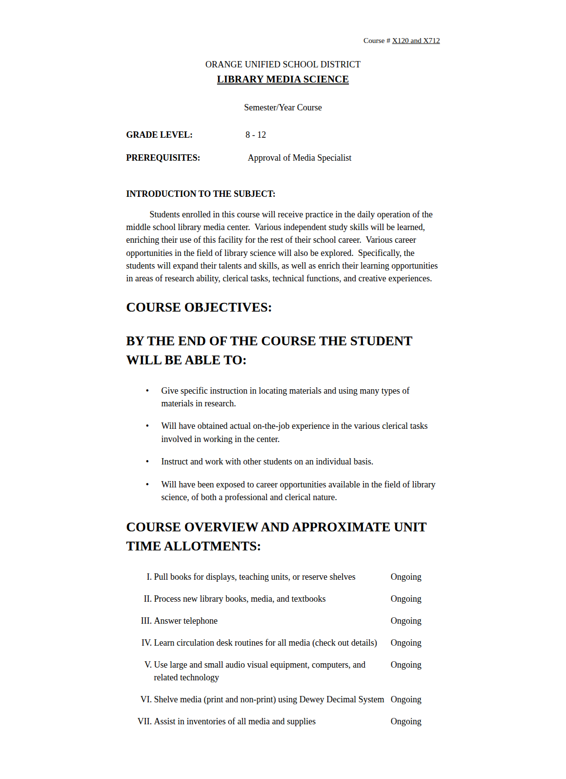Course # X120 and X712
ORANGE UNIFIED SCHOOL DISTRICT
LIBRARY MEDIA SCIENCE
Semester/Year Course
| GRADE LEVEL: | 8 - 12 |
| PREREQUISITES: | Approval of Media Specialist |
Introduction to the Subject:
Students enrolled in this course will receive practice in the daily operation of the middle school library media center. Various independent study skills will be learned, enriching their use of this facility for the rest of their school career. Various career opportunities in the field of library science will also be explored. Specifically, the students will expand their talents and skills, as well as enrich their learning opportunities in areas of research ability, clerical tasks, technical functions, and creative experiences.
COURSE OBJECTIVES:
BY THE END OF THE COURSE THE STUDENT WILL BE ABLE TO:
Give specific instruction in locating materials and using many types of materials in research.
Will have obtained actual on-the-job experience in the various clerical tasks involved in working in the center.
Instruct and work with other students on an individual basis.
Will have been exposed to career opportunities available in the field of library science, of both a professional and clerical nature.
COURSE OVERVIEW AND APPROXIMATE UNIT TIME ALLOTMENTS:
| I. | Pull books for displays, teaching units, or reserve shelves | Ongoing |
| II. | Process new library books, media, and textbooks | Ongoing |
| III. | Answer telephone | Ongoing |
| IV. | Learn circulation desk routines for all media (check out details) | Ongoing |
| V. | Use large and small audio visual equipment, computers, and related technology | Ongoing |
| VI. | Shelve media (print and non-print) using Dewey Decimal System | Ongoing |
| VII. | Assist in inventories of all media and supplies | Ongoing |